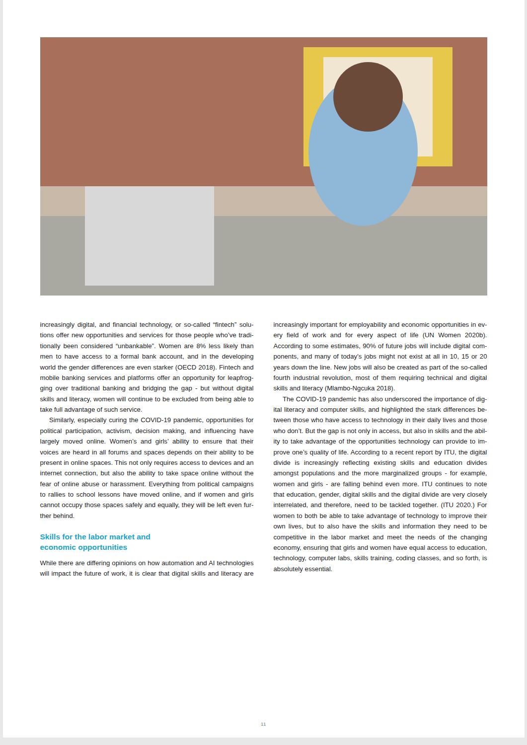increasingly digital, and financial technology, or so-called “fintech” solutions offer new opportunities and services for those people who’ve traditionally been considered “unbankable”. Women are 8% less likely than men to have access to a formal bank account, and in the developing world the gender differences are even starker (OECD 2018). Fintech and mobile banking services and platforms offer an opportunity for leapfrogging over traditional banking and bridging the gap - but without digital skills and literacy, women will continue to be excluded from being able to take full advantage of such service.
Similarly, especially curing the COVID-19 pandemic, opportunities for political participation, activism, decision making, and influencing have largely moved online. Women’s and girls’ ability to ensure that their voices are heard in all forums and spaces depends on their ability to be present in online spaces. This not only requires access to devices and an internet connection, but also the ability to take space online without the fear of online abuse or harassment. Everything from political campaigns to rallies to school lessons have moved online, and if women and girls cannot occupy those spaces safely and equally, they will be left even further behind.
Skills for the labor market and
economic opportunities
While there are differing opinions on how automation and AI technologies will impact the future of work, it is clear that digital skills and literacy are increasingly important for employability and economic opportunities in every field of work and for every aspect of life (UN Women 2020b). According to some estimates, 90% of future jobs will include digital components, and many of today’s jobs might not exist at all in 10, 15 or 20 years down the line. New jobs will also be created as part of the so-called fourth industrial revolution, most of them requiring technical and digital skills and literacy (Mlambo-Ngcuka 2018).
The COVID-19 pandemic has also underscored the importance of digital literacy and computer skills, and highlighted the stark differences between those who have access to technology in their daily lives and those who don’t. But the gap is not only in access, but also in skills and the ability to take advantage of the opportunities technology can provide to improve one’s quality of life. According to a recent report by ITU, the digital divide is increasingly reflecting existing skills and education divides amongst populations and the more marginalized groups - for example, women and girls - are falling behind even more. ITU continues to note that education, gender, digital skills and the digital divide are very closely interrelated, and therefore, need to be tackled together. (ITU 2020.) For women to both be able to take advantage of technology to improve their own lives, but to also have the skills and information they need to be competitive in the labor market and meet the needs of the changing economy, ensuring that girls and women have equal access to education, technology, computer labs, skills training, coding classes, and so forth, is absolutely essential.
11